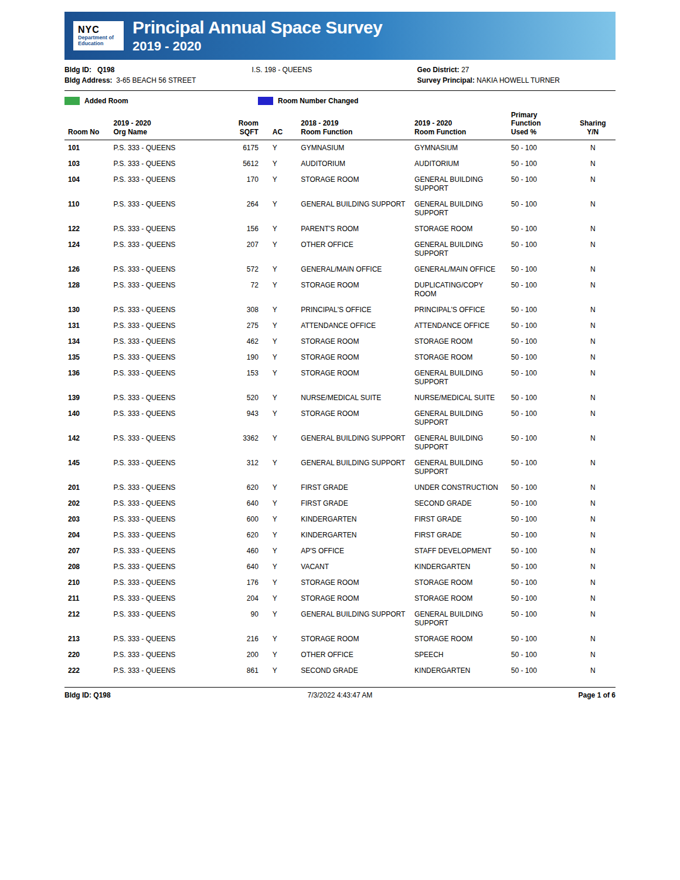NYCDepartment of
Education
Principal Annual Space Survey
2019 - 2020
Bldg ID: Q198
I.S. 198 - QUEENS
Geo District: 27
Bldg Address: 3-65 BEACH 56 STREET
Survey Principal: NAKIA HOWELL TURNER
Added Room
Room Number Changed
| Room No | 2019 - 2020 Org Name | Room SQFT | AC | 2018 - 2019 Room Function | 2019 - 2020 Room Function | Primary Function Used % | Sharing Y/N |
| --- | --- | --- | --- | --- | --- | --- | --- |
| 101 | P.S. 333 - QUEENS | 6175 | Y | GYMNASIUM | GYMNASIUM | 50 - 100 | N |
| 103 | P.S. 333 - QUEENS | 5612 | Y | AUDITORIUM | AUDITORIUM | 50 - 100 | N |
| 104 | P.S. 333 - QUEENS | 170 | Y | STORAGE ROOM | GENERAL BUILDING SUPPORT | 50 - 100 | N |
| 110 | P.S. 333 - QUEENS | 264 | Y | GENERAL BUILDING SUPPORT | GENERAL BUILDING SUPPORT | 50 - 100 | N |
| 122 | P.S. 333 - QUEENS | 156 | Y | PARENT'S ROOM | STORAGE ROOM | 50 - 100 | N |
| 124 | P.S. 333 - QUEENS | 207 | Y | OTHER OFFICE | GENERAL BUILDING SUPPORT | 50 - 100 | N |
| 126 | P.S. 333 - QUEENS | 572 | Y | GENERAL/MAIN OFFICE | GENERAL/MAIN OFFICE | 50 - 100 | N |
| 128 | P.S. 333 - QUEENS | 72 | Y | STORAGE ROOM | DUPLICATING/COPY ROOM | 50 - 100 | N |
| 130 | P.S. 333 - QUEENS | 308 | Y | PRINCIPAL'S OFFICE | PRINCIPAL'S OFFICE | 50 - 100 | N |
| 131 | P.S. 333 - QUEENS | 275 | Y | ATTENDANCE OFFICE | ATTENDANCE OFFICE | 50 - 100 | N |
| 134 | P.S. 333 - QUEENS | 462 | Y | STORAGE ROOM | STORAGE ROOM | 50 - 100 | N |
| 135 | P.S. 333 - QUEENS | 190 | Y | STORAGE ROOM | STORAGE ROOM | 50 - 100 | N |
| 136 | P.S. 333 - QUEENS | 153 | Y | STORAGE ROOM | GENERAL BUILDING SUPPORT | 50 - 100 | N |
| 139 | P.S. 333 - QUEENS | 520 | Y | NURSE/MEDICAL SUITE | NURSE/MEDICAL SUITE | 50 - 100 | N |
| 140 | P.S. 333 - QUEENS | 943 | Y | STORAGE ROOM | GENERAL BUILDING SUPPORT | 50 - 100 | N |
| 142 | P.S. 333 - QUEENS | 3362 | Y | GENERAL BUILDING SUPPORT | GENERAL BUILDING SUPPORT | 50 - 100 | N |
| 145 | P.S. 333 - QUEENS | 312 | Y | GENERAL BUILDING SUPPORT | GENERAL BUILDING SUPPORT | 50 - 100 | N |
| 201 | P.S. 333 - QUEENS | 620 | Y | FIRST GRADE | UNDER CONSTRUCTION | 50 - 100 | N |
| 202 | P.S. 333 - QUEENS | 640 | Y | FIRST GRADE | SECOND GRADE | 50 - 100 | N |
| 203 | P.S. 333 - QUEENS | 600 | Y | KINDERGARTEN | FIRST GRADE | 50 - 100 | N |
| 204 | P.S. 333 - QUEENS | 620 | Y | KINDERGARTEN | FIRST GRADE | 50 - 100 | N |
| 207 | P.S. 333 - QUEENS | 460 | Y | AP'S OFFICE | STAFF DEVELOPMENT | 50 - 100 | N |
| 208 | P.S. 333 - QUEENS | 640 | Y | VACANT | KINDERGARTEN | 50 - 100 | N |
| 210 | P.S. 333 - QUEENS | 176 | Y | STORAGE ROOM | STORAGE ROOM | 50 - 100 | N |
| 211 | P.S. 333 - QUEENS | 204 | Y | STORAGE ROOM | STORAGE ROOM | 50 - 100 | N |
| 212 | P.S. 333 - QUEENS | 90 | Y | GENERAL BUILDING SUPPORT | GENERAL BUILDING SUPPORT | 50 - 100 | N |
| 213 | P.S. 333 - QUEENS | 216 | Y | STORAGE ROOM | STORAGE ROOM | 50 - 100 | N |
| 220 | P.S. 333 - QUEENS | 200 | Y | OTHER OFFICE | SPEECH | 50 - 100 | N |
| 222 | P.S. 333 - QUEENS | 861 | Y | SECOND GRADE | KINDERGARTEN | 50 - 100 | N |
Bldg ID: Q198
7/3/2022 4:43:47 AM
Page 1 of 6